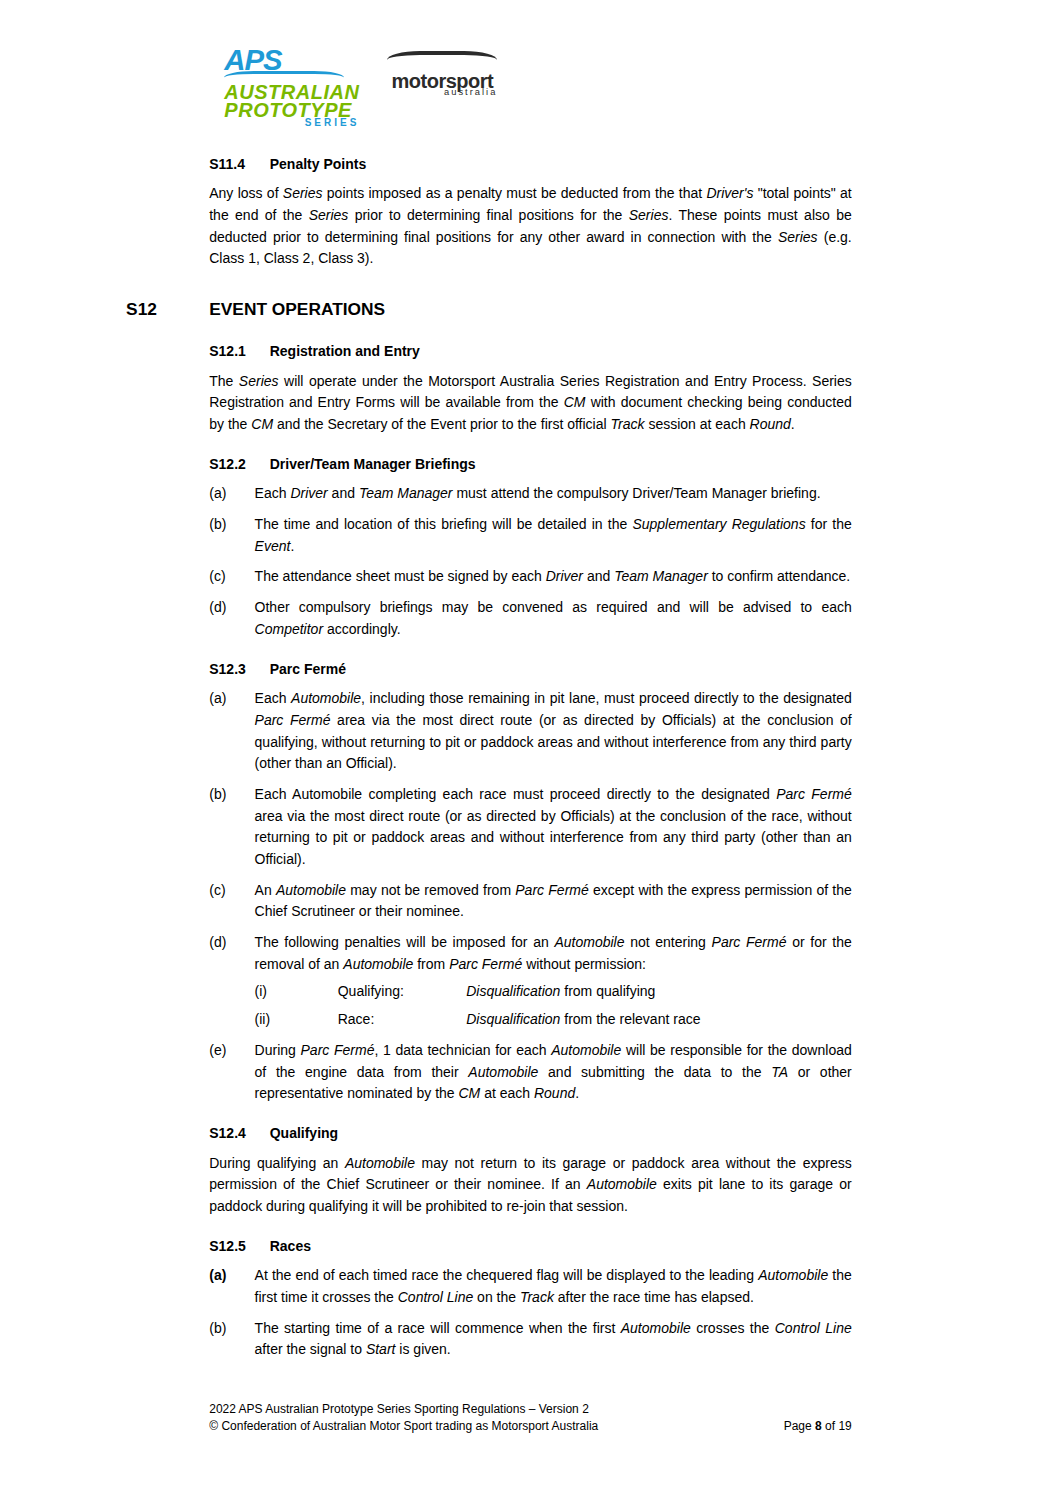APS AUSTRALIAN PROTOTYPE SERIES
motorsport australia
S11.4 Penalty Points
Any loss of Series points imposed as a penalty must be deducted from the that Driver's "total points" at the end of the Series prior to determining final positions for the Series. These points must also be deducted prior to determining final positions for any other award in connection with the Series (e.g. Class 1, Class 2, Class 3).
S12 EVENT OPERATIONS
S12.1 Registration and Entry
The Series will operate under the Motorsport Australia Series Registration and Entry Process. Series Registration and Entry Forms will be available from the CM with document checking being conducted by the CM and the Secretary of the Event prior to the first official Track session at each Round.
S12.2 Driver/Team Manager Briefings
(a) Each Driver and Team Manager must attend the compulsory Driver/Team Manager briefing.
(b) The time and location of this briefing will be detailed in the Supplementary Regulations for the Event.
(c) The attendance sheet must be signed by each Driver and Team Manager to confirm attendance.
(d) Other compulsory briefings may be convened as required and will be advised to each Competitor accordingly.
S12.3 Parc Fermé
(a) Each Automobile, including those remaining in pit lane, must proceed directly to the designated Parc Fermé area via the most direct route (or as directed by Officials) at the conclusion of qualifying, without returning to pit or paddock areas and without interference from any third party (other than an Official).
(b) Each Automobile completing each race must proceed directly to the designated Parc Fermé area via the most direct route (or as directed by Officials) at the conclusion of the race, without returning to pit or paddock areas and without interference from any third party (other than an Official).
(c) An Automobile may not be removed from Parc Fermé except with the express permission of the Chief Scrutineer or their nominee.
(d) The following penalties will be imposed for an Automobile not entering Parc Fermé or for the removal of an Automobile from Parc Fermé without permission:
(i) Qualifying: Disqualification from qualifying
(ii) Race: Disqualification from the relevant race
(e) During Parc Fermé, 1 data technician for each Automobile will be responsible for the download of the engine data from their Automobile and submitting the data to the TA or other representative nominated by the CM at each Round.
S12.4 Qualifying
During qualifying an Automobile may not return to its garage or paddock area without the express permission of the Chief Scrutineer or their nominee. If an Automobile exits pit lane to its garage or paddock during qualifying it will be prohibited to re-join that session.
S12.5 Races
(a) At the end of each timed race the chequered flag will be displayed to the leading Automobile the first time it crosses the Control Line on the Track after the race time has elapsed.
(b) The starting time of a race will commence when the first Automobile crosses the Control Line after the signal to Start is given.
2022 APS Australian Prototype Series Sporting Regulations – Version 2
© Confederation of Australian Motor Sport trading as Motorsport Australia
Page 8 of 19